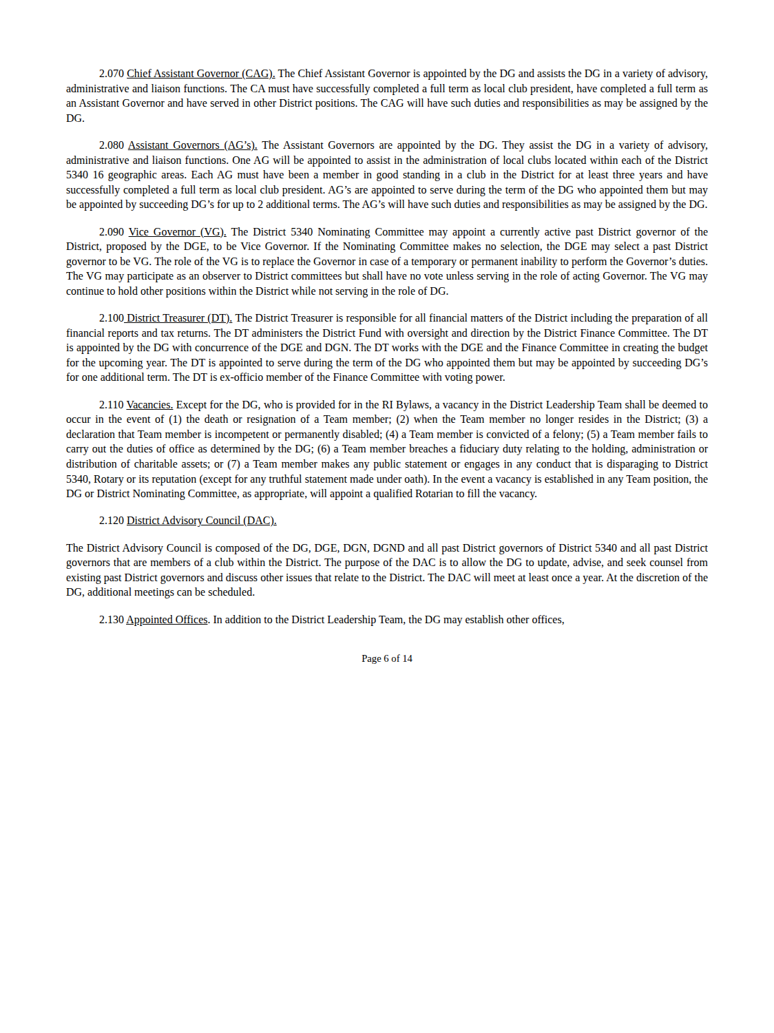2.070 Chief Assistant Governor (CAG). The Chief Assistant Governor is appointed by the DG and assists the DG in a variety of advisory, administrative and liaison functions. The CA must have successfully completed a full term as local club president, have completed a full term as an Assistant Governor and have served in other District positions. The CAG will have such duties and responsibilities as may be assigned by the DG.
2.080 Assistant Governors (AG’s). The Assistant Governors are appointed by the DG. They assist the DG in a variety of advisory, administrative and liaison functions. One AG will be appointed to assist in the administration of local clubs located within each of the District 5340 16 geographic areas. Each AG must have been a member in good standing in a club in the District for at least three years and have successfully completed a full term as local club president. AG’s are appointed to serve during the term of the DG who appointed them but may be appointed by succeeding DG’s for up to 2 additional terms. The AG’s will have such duties and responsibilities as may be assigned by the DG.
2.090 Vice Governor (VG). The District 5340 Nominating Committee may appoint a currently active past District governor of the District, proposed by the DGE, to be Vice Governor. If the Nominating Committee makes no selection, the DGE may select a past District governor to be VG. The role of the VG is to replace the Governor in case of a temporary or permanent inability to perform the Governor’s duties. The VG may participate as an observer to District committees but shall have no vote unless serving in the role of acting Governor. The VG may continue to hold other positions within the District while not serving in the role of DG.
2.100 District Treasurer (DT). The District Treasurer is responsible for all financial matters of the District including the preparation of all financial reports and tax returns. The DT administers the District Fund with oversight and direction by the District Finance Committee. The DT is appointed by the DG with concurrence of the DGE and DGN. The DT works with the DGE and the Finance Committee in creating the budget for the upcoming year. The DT is appointed to serve during the term of the DG who appointed them but may be appointed by succeeding DG’s for one additional term. The DT is ex-officio member of the Finance Committee with voting power.
2.110 Vacancies. Except for the DG, who is provided for in the RI Bylaws, a vacancy in the District Leadership Team shall be deemed to occur in the event of (1) the death or resignation of a Team member; (2) when the Team member no longer resides in the District; (3) a declaration that Team member is incompetent or permanently disabled; (4) a Team member is convicted of a felony; (5) a Team member fails to carry out the duties of office as determined by the DG; (6) a Team member breaches a fiduciary duty relating to the holding, administration or distribution of charitable assets; or (7) a Team member makes any public statement or engages in any conduct that is disparaging to District 5340, Rotary or its reputation (except for any truthful statement made under oath). In the event a vacancy is established in any Team position, the DG or District Nominating Committee, as appropriate, will appoint a qualified Rotarian to fill the vacancy.
2.120 District Advisory Council (DAC).
The District Advisory Council is composed of the DG, DGE, DGN, DGND and all past District governors of District 5340 and all past District governors that are members of a club within the District. The purpose of the DAC is to allow the DG to update, advise, and seek counsel from existing past District governors and discuss other issues that relate to the District. The DAC will meet at least once a year. At the discretion of the DG, additional meetings can be scheduled.
2.130 Appointed Offices. In addition to the District Leadership Team, the DG may establish other offices,
Page 6 of 14